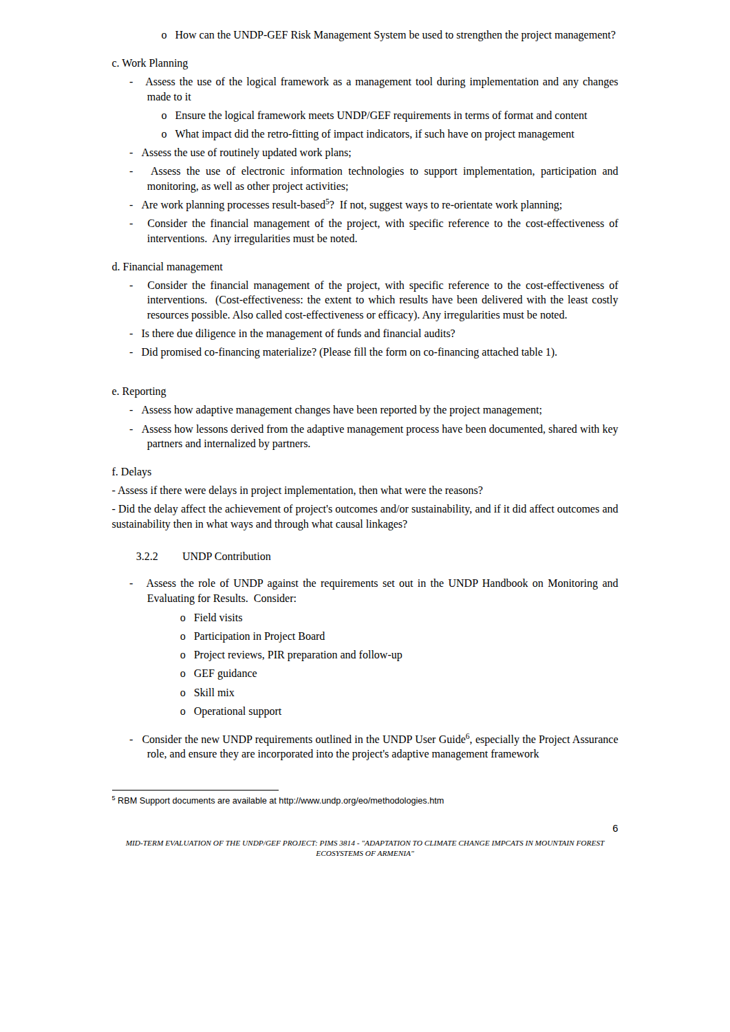o How can the UNDP-GEF Risk Management System be used to strengthen the project management?
c. Work Planning
- Assess the use of the logical framework as a management tool during implementation and any changes made to it
o Ensure the logical framework meets UNDP/GEF requirements in terms of format and content
o What impact did the retro-fitting of impact indicators, if such have on project management
- Assess the use of routinely updated work plans;
- Assess the use of electronic information technologies to support implementation, participation and monitoring, as well as other project activities;
- Are work planning processes result-based5? If not, suggest ways to re-orientate work planning;
- Consider the financial management of the project, with specific reference to the cost-effectiveness of interventions. Any irregularities must be noted.
d. Financial management
- Consider the financial management of the project, with specific reference to the cost-effectiveness of interventions. (Cost-effectiveness: the extent to which results have been delivered with the least costly resources possible. Also called cost-effectiveness or efficacy). Any irregularities must be noted.
- Is there due diligence in the management of funds and financial audits?
- Did promised co-financing materialize? (Please fill the form on co-financing attached table 1).
e. Reporting
- Assess how adaptive management changes have been reported by the project management;
- Assess how lessons derived from the adaptive management process have been documented, shared with key partners and internalized by partners.
f. Delays
- Assess if there were delays in project implementation, then what were the reasons?
- Did the delay affect the achievement of project's outcomes and/or sustainability, and if it did affect outcomes and sustainability then in what ways and through what causal linkages?
3.2.2 UNDP Contribution
- Assess the role of UNDP against the requirements set out in the UNDP Handbook on Monitoring and Evaluating for Results. Consider:
o Field visits
o Participation in Project Board
o Project reviews, PIR preparation and follow-up
o GEF guidance
o Skill mix
o Operational support
- Consider the new UNDP requirements outlined in the UNDP User Guide6, especially the Project Assurance role, and ensure they are incorporated into the project's adaptive management framework
5 RBM Support documents are available at http://www.undp.org/eo/methodologies.htm
6
MID-TERM EVALUATION OF THE UNDP/GEF PROJECT: PIMS 3814 - "ADAPTATION TO CLIMATE CHANGE IMPCATS IN MOUNTAIN FOREST
ECOSYSTEMS OF ARMENIA"